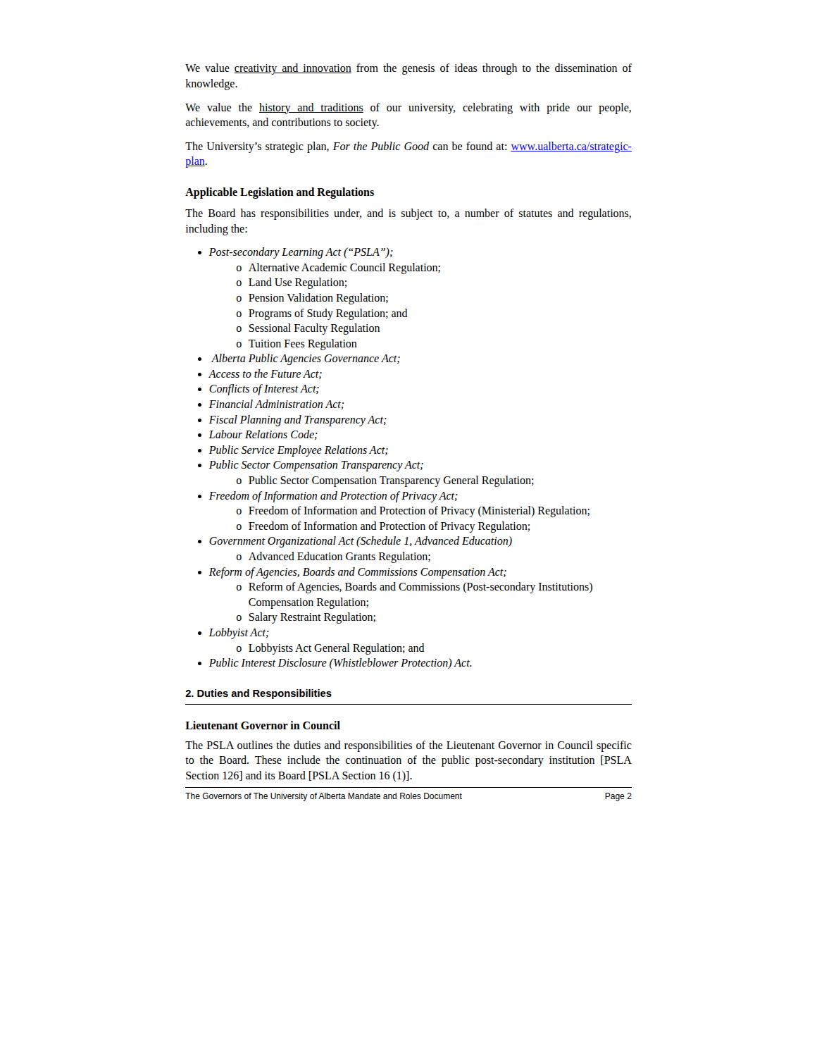We value creativity and innovation from the genesis of ideas through to the dissemination of knowledge.
We value the history and traditions of our university, celebrating with pride our people, achievements, and contributions to society.
The University’s strategic plan, For the Public Good can be found at: www.ualberta.ca/strategic-plan.
Applicable Legislation and Regulations
The Board has responsibilities under, and is subject to, a number of statutes and regulations, including the:
Post-secondary Learning Act (“PSLA”);
Alternative Academic Council Regulation;
Land Use Regulation;
Pension Validation Regulation;
Programs of Study Regulation; and
Sessional Faculty Regulation
Tuition Fees Regulation
Alberta Public Agencies Governance Act;
Access to the Future Act;
Conflicts of Interest Act;
Financial Administration Act;
Fiscal Planning and Transparency Act;
Labour Relations Code;
Public Service Employee Relations Act;
Public Sector Compensation Transparency Act;
Public Sector Compensation Transparency General Regulation;
Freedom of Information and Protection of Privacy Act;
Freedom of Information and Protection of Privacy (Ministerial) Regulation;
Freedom of Information and Protection of Privacy Regulation;
Government Organizational Act (Schedule 1, Advanced Education)
Advanced Education Grants Regulation;
Reform of Agencies, Boards and Commissions Compensation Act;
Reform of Agencies, Boards and Commissions (Post-secondary Institutions) Compensation Regulation;
Salary Restraint Regulation;
Lobbyist Act;
Lobbyists Act General Regulation; and
Public Interest Disclosure (Whistleblower Protection) Act.
2. Duties and Responsibilities
Lieutenant Governor in Council
The PSLA outlines the duties and responsibilities of the Lieutenant Governor in Council specific to the Board. These include the continuation of the public post-secondary institution [PSLA Section 126] and its Board [PSLA Section 16 (1)].
The Governors of The University of Alberta Mandate and Roles Document Page 2